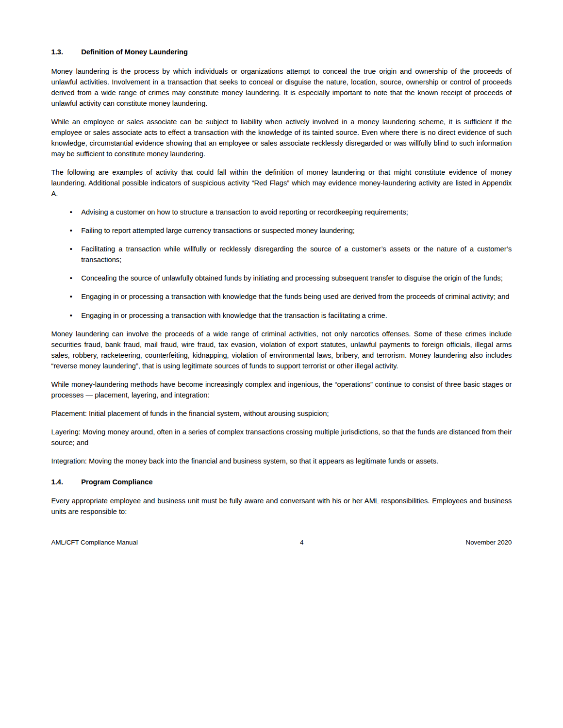1.3. Definition of Money Laundering
Money laundering is the process by which individuals or organizations attempt to conceal the true origin and ownership of the proceeds of unlawful activities. Involvement in a transaction that seeks to conceal or disguise the nature, location, source, ownership or control of proceeds derived from a wide range of crimes may constitute money laundering. It is especially important to note that the known receipt of proceeds of unlawful activity can constitute money laundering.
While an employee or sales associate can be subject to liability when actively involved in a money laundering scheme, it is sufficient if the employee or sales associate acts to effect a transaction with the knowledge of its tainted source. Even where there is no direct evidence of such knowledge, circumstantial evidence showing that an employee or sales associate recklessly disregarded or was willfully blind to such information may be sufficient to constitute money laundering.
The following are examples of activity that could fall within the definition of money laundering or that might constitute evidence of money laundering. Additional possible indicators of suspicious activity “Red Flags” which may evidence money-laundering activity are listed in Appendix A.
Advising a customer on how to structure a transaction to avoid reporting or recordkeeping requirements;
Failing to report attempted large currency transactions or suspected money laundering;
Facilitating a transaction while willfully or recklessly disregarding the source of a customer’s assets or the nature of a customer’s transactions;
Concealing the source of unlawfully obtained funds by initiating and processing subsequent transfer to disguise the origin of the funds;
Engaging in or processing a transaction with knowledge that the funds being used are derived from the proceeds of criminal activity; and
Engaging in or processing a transaction with knowledge that the transaction is facilitating a crime.
Money laundering can involve the proceeds of a wide range of criminal activities, not only narcotics offenses. Some of these crimes include securities fraud, bank fraud, mail fraud, wire fraud, tax evasion, violation of export statutes, unlawful payments to foreign officials, illegal arms sales, robbery, racketeering, counterfeiting, kidnapping, violation of environmental laws, bribery, and terrorism. Money laundering also includes “reverse money laundering”, that is using legitimate sources of funds to support terrorist or other illegal activity.
While money-laundering methods have become increasingly complex and ingenious, the “operations” continue to consist of three basic stages or processes — placement, layering, and integration:
Placement: Initial placement of funds in the financial system, without arousing suspicion;
Layering: Moving money around, often in a series of complex transactions crossing multiple jurisdictions, so that the funds are distanced from their source; and
Integration: Moving the money back into the financial and business system, so that it appears as legitimate funds or assets.
1.4. Program Compliance
Every appropriate employee and business unit must be fully aware and conversant with his or her AML responsibilities. Employees and business units are responsible to:
AML/CFT Compliance Manual 4 November 2020